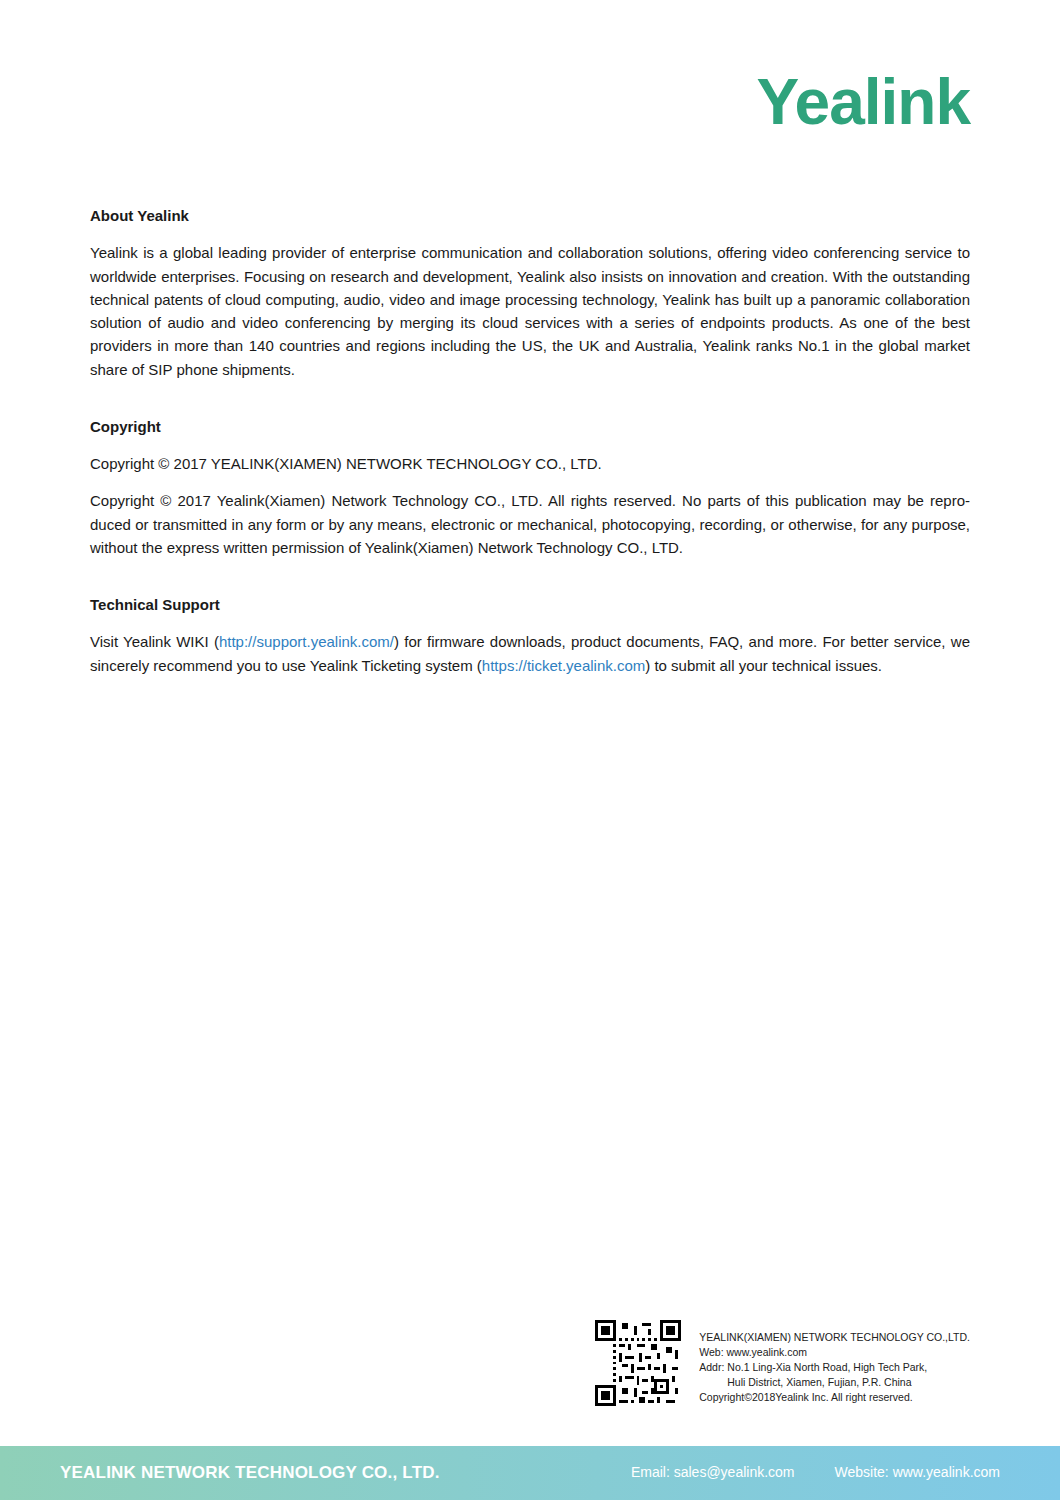Yealink
About Yealink
Yealink is a global leading provider of enterprise communication and collaboration solutions, offering video conferencing service to worldwide enterprises. Focusing on research and development, Yealink also insists on innovation and creation. With the outstanding technical patents of cloud computing, audio, video and image processing technology, Yealink has built up a panoramic collaboration solution of audio and video conferencing by merging its cloud services with a series of endpoints products. As one of the best providers in more than 140 countries and regions including the US, the UK and Australia, Yealink ranks No.1 in the global market share of SIP phone shipments.
Copyright
Copyright © 2017 YEALINK(XIAMEN) NETWORK TECHNOLOGY CO., LTD.
Copyright © 2017 Yealink(Xiamen) Network Technology CO., LTD. All rights reserved. No parts of this publication may be reproduced or transmitted in any form or by any means, electronic or mechanical, photocopying, recording, or otherwise, for any purpose, without the express written permission of Yealink(Xiamen) Network Technology CO., LTD.
Technical Support
Visit Yealink WIKI (http://support.yealink.com/) for firmware downloads, product documents, FAQ, and more. For better service, we sincerely recommend you to use Yealink Ticketing system (https://ticket.yealink.com) to submit all your technical issues.
YEALINK(XIAMEN) NETWORK TECHNOLOGY CO.,LTD.
Web: www.yealink.com
Addr: No.1 Ling-Xia North Road, High Tech Park,
Huli District, Xiamen, Fujian, P.R. China
Copyright©2018Yealink Inc. All right reserved.
YEALINK NETWORK TECHNOLOGY CO., LTD.
Email: sales@yealink.com Website: www.yealink.com